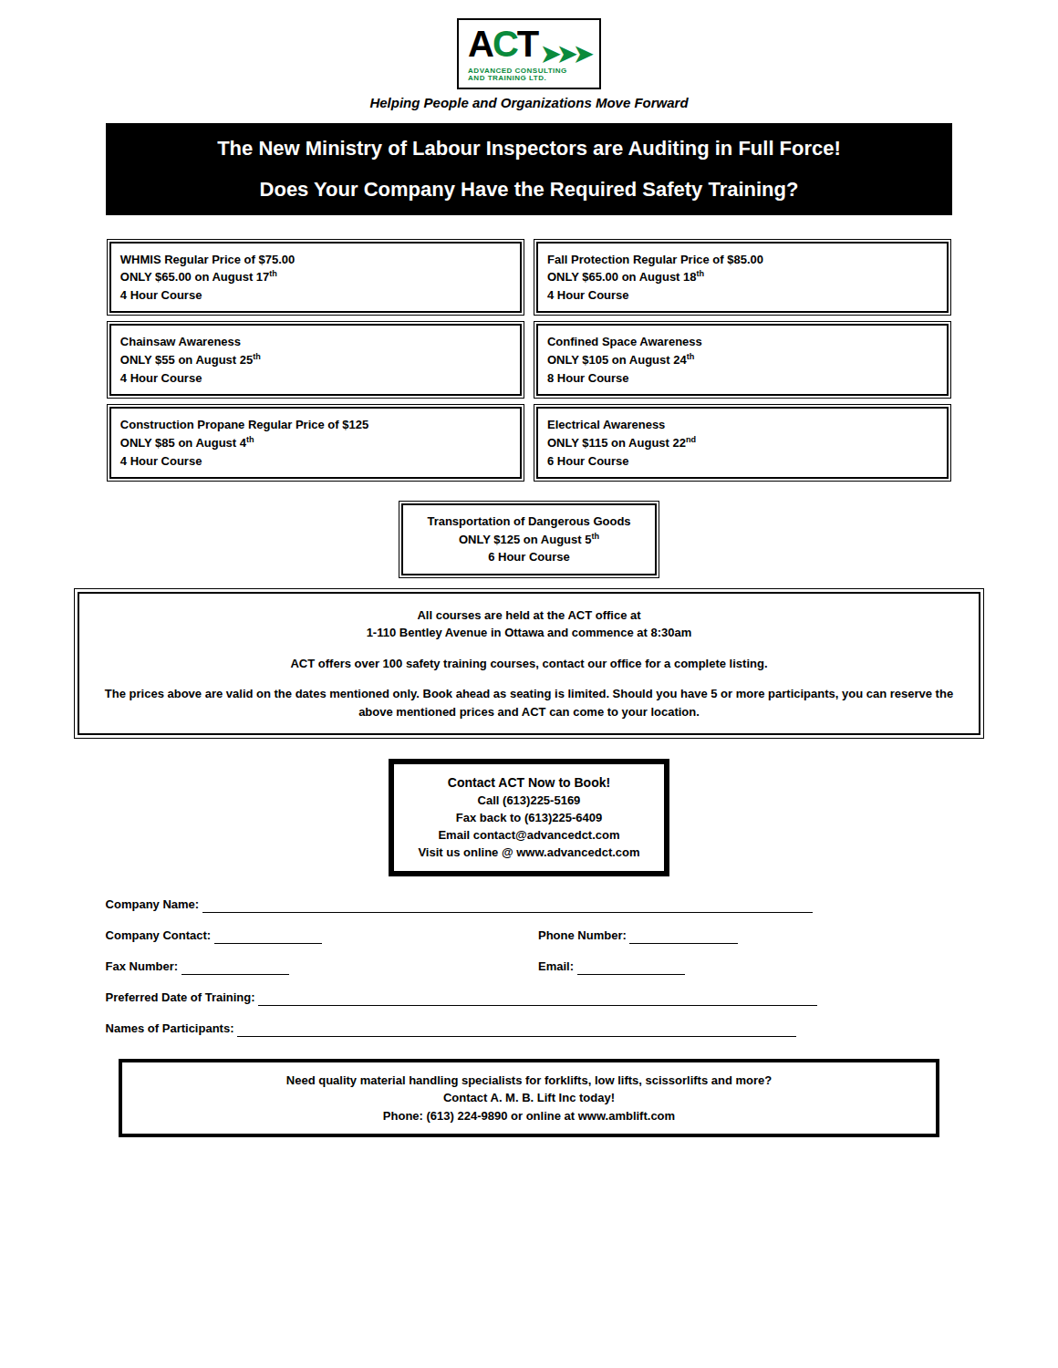ACT ➤➤➤ ADVANCED CONSULTING
AND TRAINING LTD.
Helping People and Organizations Move Forward
The New Ministry of Labour Inspectors are Auditing in Full Force! Does Your Company Have the Required Safety Training?
| WHMIS Regular Price of $75.00 ONLY $65.00 on August 17 th 4 Hour Course | Fall Protection Regular Price of $85.00 ONLY $65.00 on August 18 th 4 Hour Course |
| Chainsaw Awareness ONLY $55 on August 25 th 4 Hour Course | Confined Space Awareness ONLY $105 on August 24 th 8 Hour Course |
| Construction Propane Regular Price of $125 ONLY $85 on August 4 th 4 Hour Course | Electrical Awareness ONLY $115 on August 22 nd 6 Hour Course |
Transportation of Dangerous Goods
ONLY $125 on August 5th
6 Hour Course
All courses are held at the ACT office at
1-110 Bentley Avenue in Ottawa and commence at 8:30am
ACT offers over 100 safety training courses, contact our office for a complete listing.
The prices above are valid on the dates mentioned only. Book ahead as seating is limited. Should you have 5 or more participants, you can reserve the above mentioned prices and ACT can come to your location.
Contact ACT Now to Book!
Call (613)225-5169
Fax back to (613)225-6409
Email contact@advancedct.com
Visit us online @ www.advancedct.com
Company Name:
Company Contact:
Phone Number:
Fax Number:
Email:
Preferred Date of Training:
Names of Participants:
Need quality material handling specialists for forklifts, low lifts, scissorlifts and more?
Contact A. M. B. Lift Inc today!
Phone: (613) 224-9890 or online at www.amblift.com